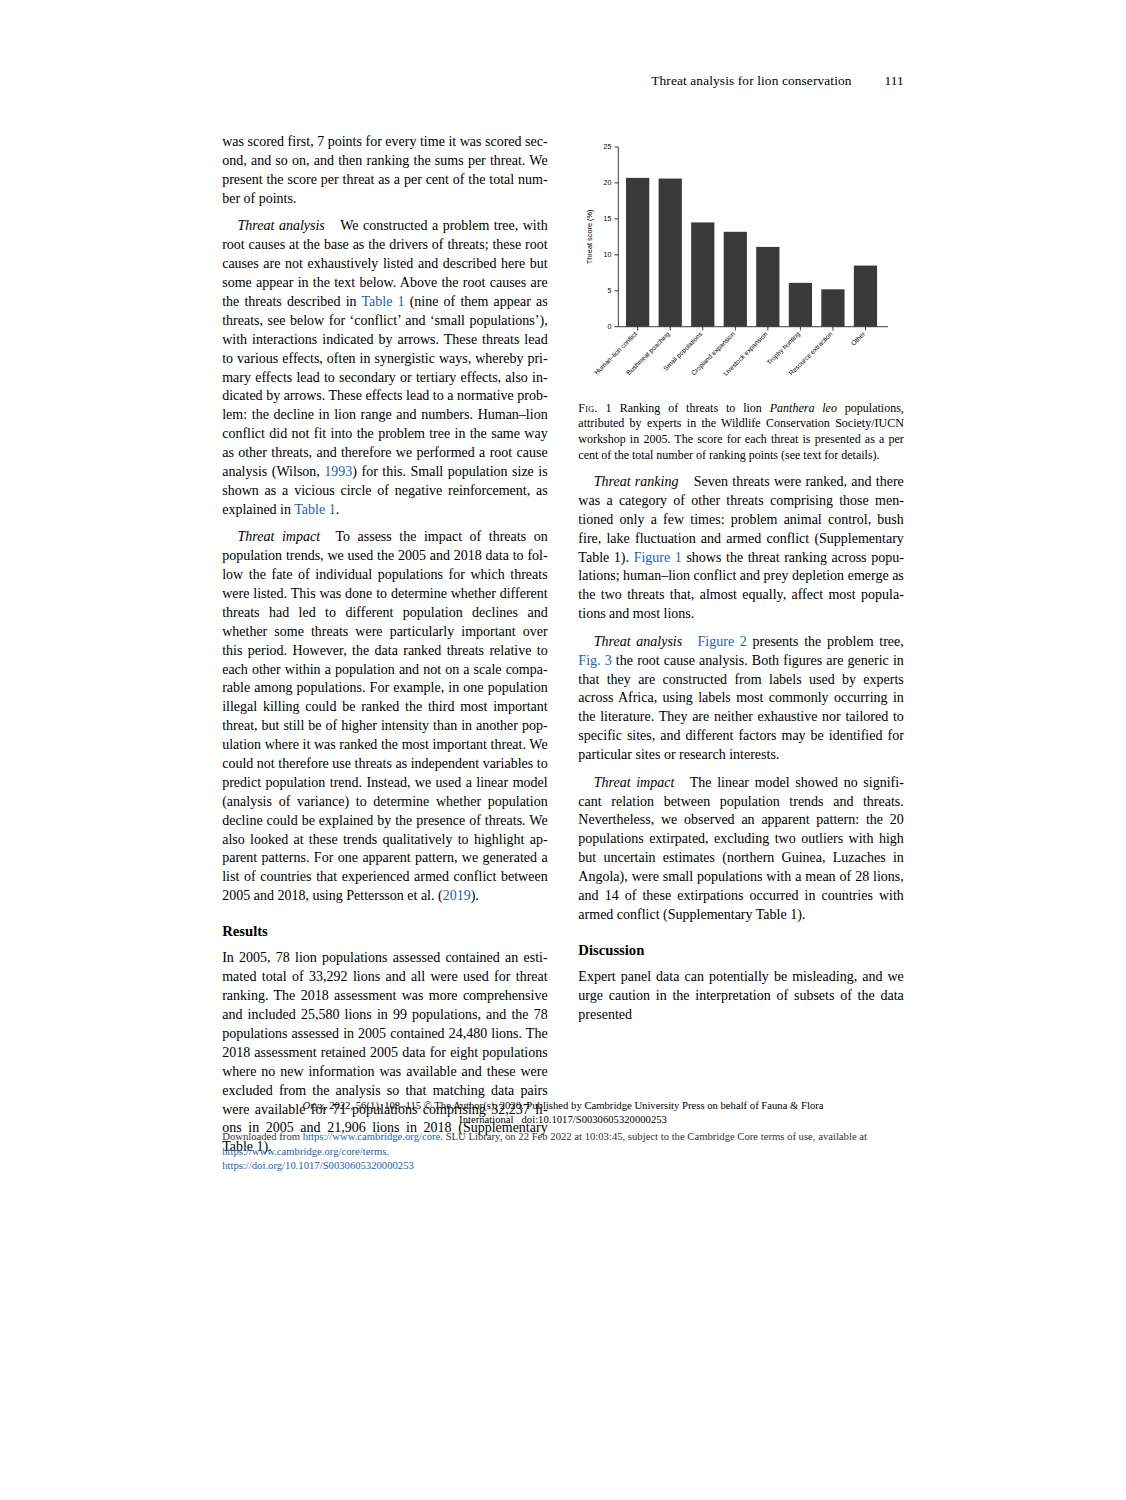Threat analysis for lion conservation 111
was scored first, 7 points for every time it was scored second, and so on, and then ranking the sums per threat. We present the score per threat as a per cent of the total number of points.
Threat analysis We constructed a problem tree, with root causes at the base as the drivers of threats; these root causes are not exhaustively listed and described here but some appear in the text below. Above the root causes are the threats described in Table 1 (nine of them appear as threats, see below for ‘conflict’ and ‘small populations’), with interactions indicated by arrows. These threats lead to various effects, often in synergistic ways, whereby primary effects lead to secondary or tertiary effects, also indicated by arrows. These effects lead to a normative problem: the decline in lion range and numbers. Human–lion conflict did not fit into the problem tree in the same way as other threats, and therefore we performed a root cause analysis (Wilson, 1993) for this. Small population size is shown as a vicious circle of negative reinforcement, as explained in Table 1.
Threat impact To assess the impact of threats on population trends, we used the 2005 and 2018 data to follow the fate of individual populations for which threats were listed. This was done to determine whether different threats had led to different population declines and whether some threats were particularly important over this period. However, the data ranked threats relative to each other within a population and not on a scale comparable among populations. For example, in one population illegal killing could be ranked the third most important threat, but still be of higher intensity than in another population where it was ranked the most important threat. We could not therefore use threats as independent variables to predict population trend. Instead, we used a linear model (analysis of variance) to determine whether population decline could be explained by the presence of threats. We also looked at these trends qualitatively to highlight apparent patterns. For one apparent pattern, we generated a list of countries that experienced armed conflict between 2005 and 2018, using Pettersson et al. (2019).
Results
In 2005, 78 lion populations assessed contained an estimated total of 33,292 lions and all were used for threat ranking. The 2018 assessment was more comprehensive and included 25,580 lions in 99 populations, and the 78 populations assessed in 2005 contained 24,480 lions. The 2018 assessment retained 2005 data for eight populations where no new information was available and these were excluded from the analysis so that matching data pairs were available for 71 populations comprising 32,237 lions in 2005 and 21,906 lions in 2018 (Supplementary Table 1).
0 5 10 15 20 25 Threat score (%) Human–lion conflict Bushmeat poaching Small populations Cropland expansion Livestock expansion Trophy hunting Resource extraction Other
Fig. 1 Ranking of threats to lion Panthera leo populations, attributed by experts in the Wildlife Conservation Society/IUCN workshop in 2005. The score for each threat is presented as a per cent of the total number of ranking points (see text for details).
Threat ranking Seven threats were ranked, and there was a category of other threats comprising those mentioned only a few times: problem animal control, bush fire, lake fluctuation and armed conflict (Supplementary Table 1). Figure 1 shows the threat ranking across populations; human–lion conflict and prey depletion emerge as the two threats that, almost equally, affect most populations and most lions.
Threat analysis Figure 2 presents the problem tree, Fig. 3 the root cause analysis. Both figures are generic in that they are constructed from labels used by experts across Africa, using labels most commonly occurring in the literature. They are neither exhaustive nor tailored to specific sites, and different factors may be identified for particular sites or research interests.
Threat impact The linear model showed no significant relation between population trends and threats. Nevertheless, we observed an apparent pattern: the 20 populations extirpated, excluding two outliers with high but uncertain estimates (northern Guinea, Luzaches in Angola), were small populations with a mean of 28 lions, and 14 of these extirpations occurred in countries with armed conflict (Supplementary Table 1).
Discussion
Expert panel data can potentially be misleading, and we urge caution in the interpretation of subsets of the data presented
Oryx, 2022, 56(1), 108–115 © The Author(s), 2020. Published by Cambridge University Press on behalf of Fauna & Flora International doi:10.1017/S0030605320000253
Downloaded from https://www.cambridge.org/core. SLU Library, on 22 Feb 2022 at 10:03:45, subject to the Cambridge Core terms of use, available at https://www.cambridge.org/core/terms.
https://doi.org/10.1017/S0030605320000253